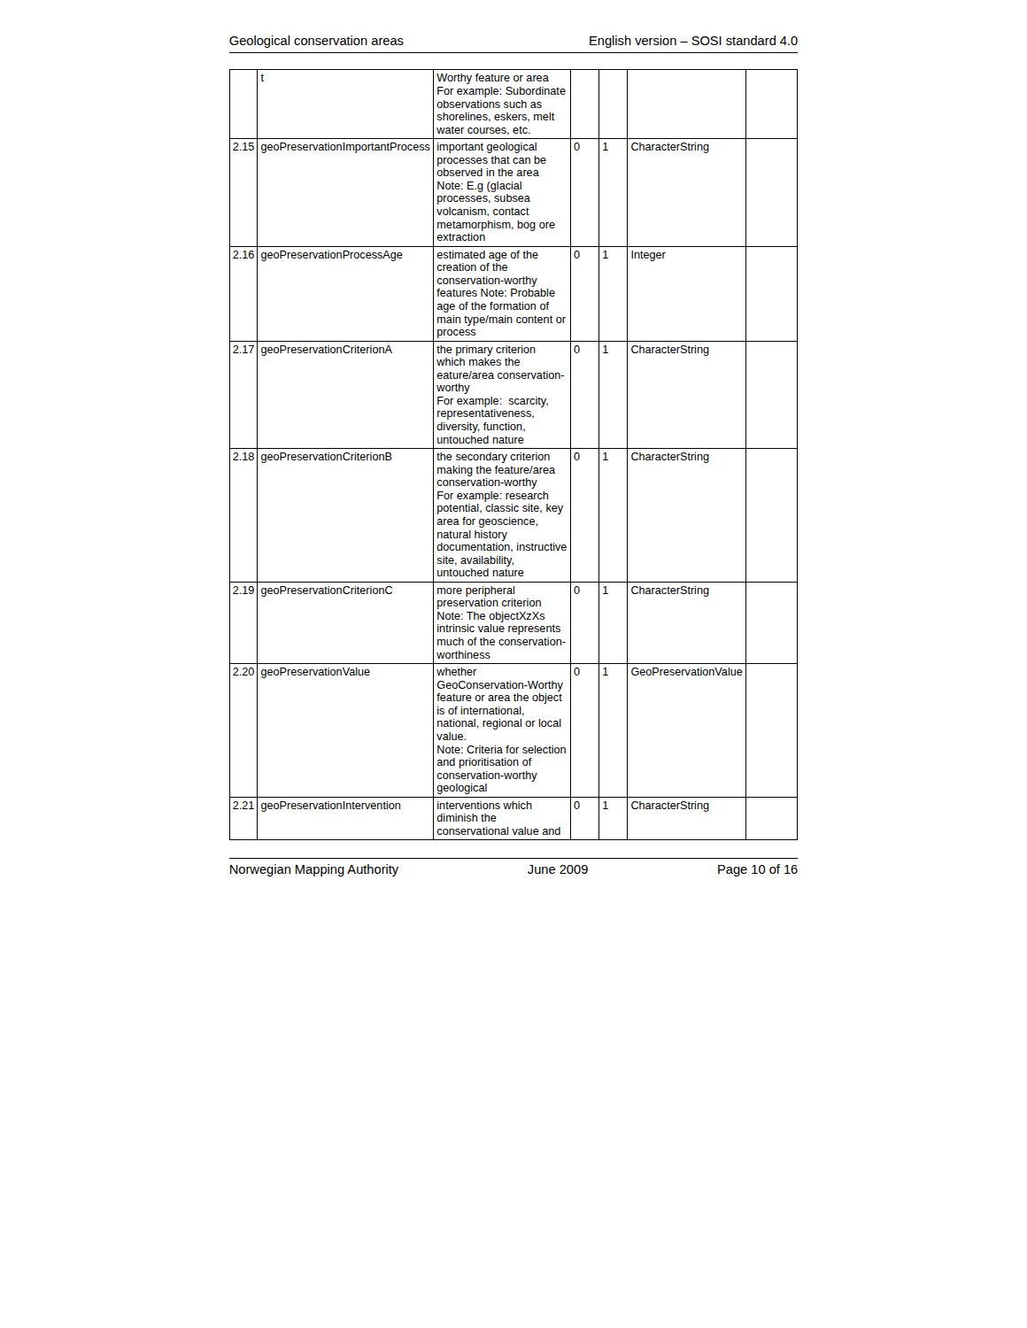Geological conservation areas
English version – SOSI standard 4.0
| | t | Worthy feature or area For example: Subordinate observations such as shorelines, eskers, melt water courses, etc. | | | | |
| 2.15 | geoPreservationImportantProcess | important geological processes that can be observed in the area Note: E.g (glacial processes, subsea volcanism, contact metamorphism, bog ore extraction | 0 | 1 | CharacterString | |
| 2.16 | geoPreservationProcessAge | estimated age of the creation of the conservation-worthy features Note: Probable age of the formation of main type/main content or process | 0 | 1 | Integer | |
| 2.17 | geoPreservationCriterionA | the primary criterion which makes the eature/area conservation-worthy For example: scarcity, representativeness, diversity, function, untouched nature | 0 | 1 | CharacterString | |
| 2.18 | geoPreservationCriterionB | the secondary criterion making the feature/area conservation-worthy For example: research potential, classic site, key area for geoscience, natural history documentation, instructive site, availability, untouched nature | 0 | 1 | CharacterString | |
| 2.19 | geoPreservationCriterionC | more peripheral preservation criterion Note: The objectXzXs intrinsic value represents much of the conservation-worthiness | 0 | 1 | CharacterString | |
| 2.20 | geoPreservationValue | whether GeoConservation-Worthy feature or area the object is of international, national, regional or local value. Note: Criteria for selection and prioritisation of conservation-worthy geological | 0 | 1 | GeoPreservationValue | |
| 2.21 | geoPreservationIntervention | interventions which diminish the conservational value and | 0 | 1 | CharacterString | |
Norwegian Mapping Authority
June 2009
Page 10 of 16